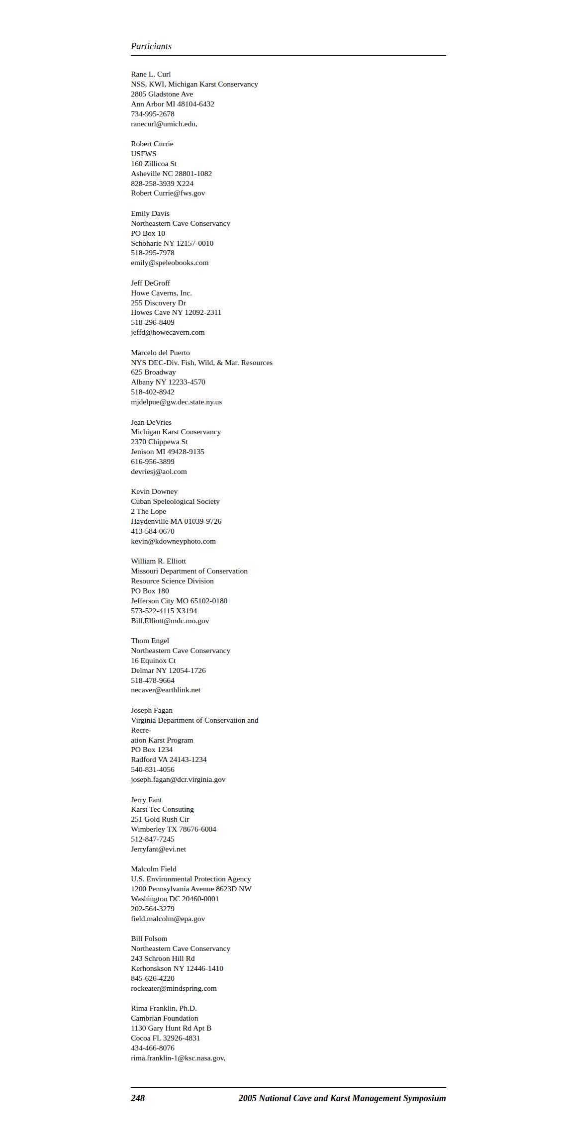Particiants
Rane L. Curl NSS, KWI, Michigan Karst Conservancy 2805 Gladstone Ave Ann Arbor MI 48104-6432 734-995-2678 ranecurl@umich.edu,
Robert Currie USFWS 160 Zillicoa St Asheville NC 28801-1082 828-258-3939 X224 Robert Currie@fws.gov
Emily Davis Northeastern Cave Conservancy PO Box 10 Schoharie NY 12157-0010 518-295-7978 emily@speleobooks.com
Jeff DeGroff Howe Caverns, Inc. 255 Discovery Dr Howes Cave NY 12092-2311 518-296-8409 jeffd@howecavern.com
Marcelo del Puerto NYS DEC-Div. Fish, Wild, & Mar. Resources 625 Broadway Albany NY 12233-4570 518-402-8942 mjdelpue@gw.dec.state.ny.us
Jean DeVries Michigan Karst Conservancy 2370 Chippewa St Jenison MI 49428-9135 616-956-3899 devriesj@aol.com
Kevin Downey Cuban Speleological Society 2 The Lope Haydenville MA 01039-9726 413-584-0670 kevin@kdowneyphoto.com
William R. Elliott Missouri Department of Conservation Resource Science Division PO Box 180 Jefferson City MO 65102-0180 573-522-4115 X3194 Bill.Elliott@mdc.mo.gov
Thom Engel Northeastern Cave Conservancy 16 Equinox Ct Delmar NY 12054-1726 518-478-9664 necaver@earthlink.net
Joseph Fagan Virginia Department of Conservation and Recre- ation Karst Program PO Box 1234 Radford VA 24143-1234 540-831-4056 joseph.fagan@dcr.virginia.gov
Jerry Fant Karst Tec Consuting 251 Gold Rush Cir Wimberley TX 78676-6004 512-847-7245 Jerryfant@evi.net
Malcolm Field U.S. Environmental Protection Agency 1200 Pennsylvania Avenue 8623D NW Washington DC 20460-0001 202-564-3279 field.malcolm@epa.gov
Bill Folsom Northeastern Cave Conservancy 243 Schroon Hill Rd Kerhonskson NY 12446-1410 845-626-4220 rockeater@mindspring.com
Rima Franklin, Ph.D. Cambrian Foundation 1130 Gary Hunt Rd Apt B Cocoa FL 32926-4831 434-466-8076 rima.franklin-1@ksc.nasa.gov,
248 2005 National Cave and Karst Management Symposium